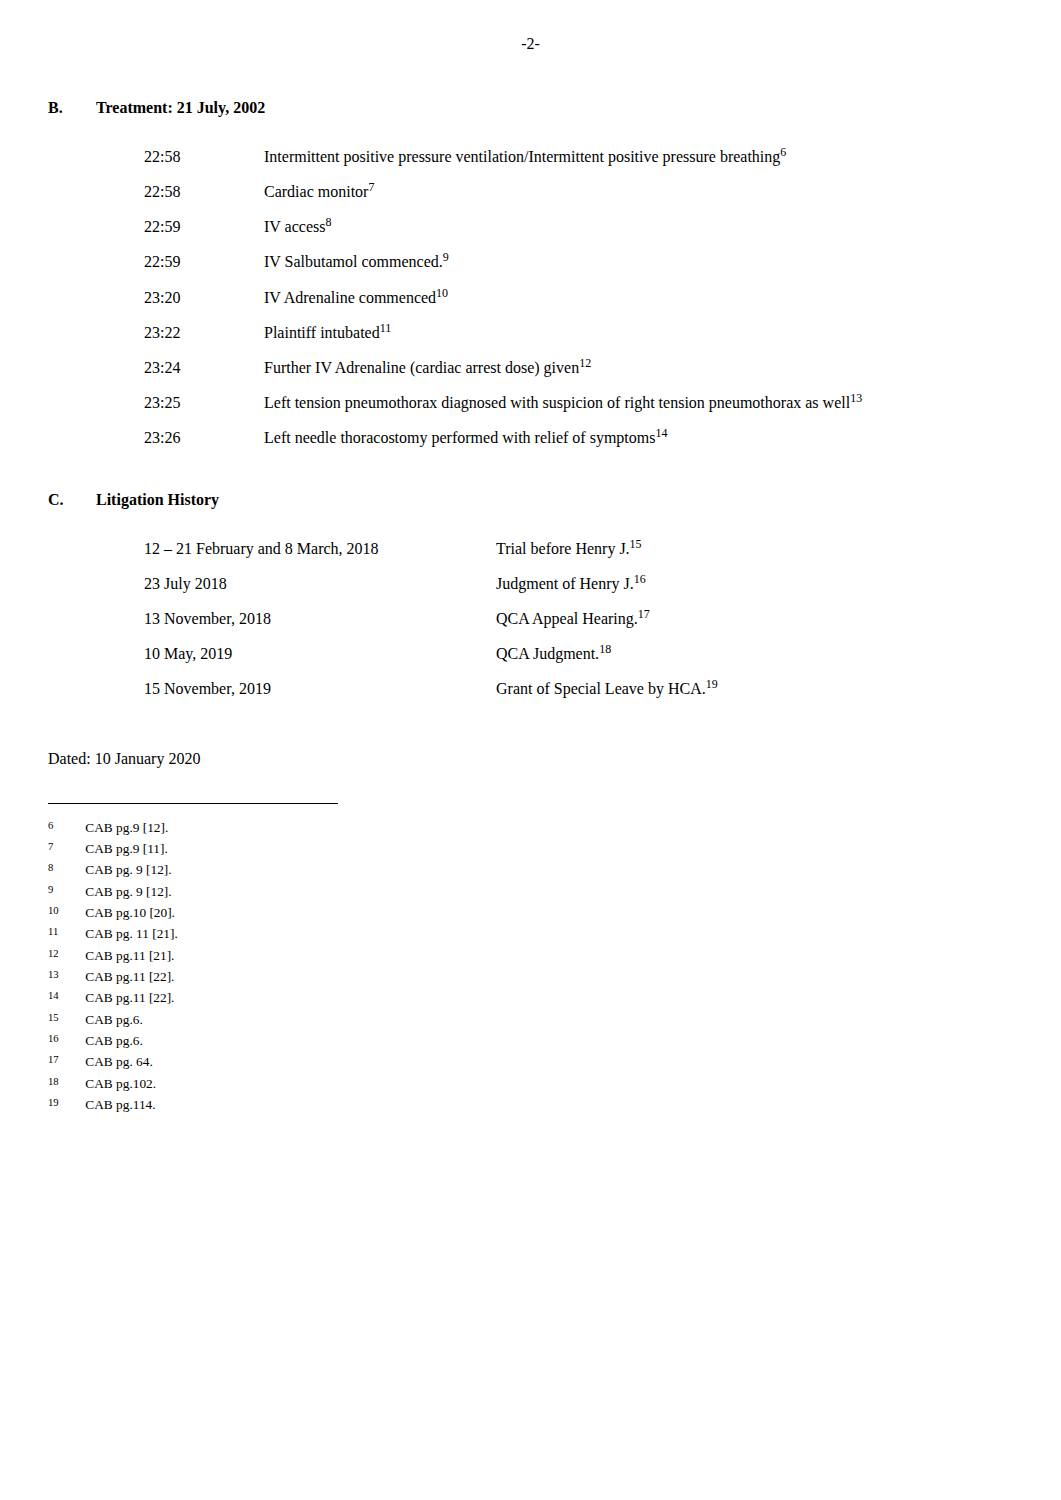-2-
B. Treatment: 21 July, 2002
| 22:58 | Intermittent positive pressure ventilation/Intermittent positive pressure breathing 6 |
| 22:58 | Cardiac monitor 7 |
| 22:59 | IV access 8 |
| 22:59 | IV Salbutamol commenced. 9 |
| 23:20 | IV Adrenaline commenced 10 |
| 23:22 | Plaintiff intubated 11 |
| 23:24 | Further IV Adrenaline (cardiac arrest dose) given 12 |
| 23:25 | Left tension pneumothorax diagnosed with suspicion of right tension pneumothorax as well 13 |
| 23:26 | Left needle thoracostomy performed with relief of symptoms 14 |
C. Litigation History
| 12 – 21 February and 8 March, 2018 | Trial before Henry J. 15 |
| 23 July 2018 | Judgment of Henry J. 16 |
| 13 November, 2018 | QCA Appeal Hearing. 17 |
| 10 May, 2019 | QCA Judgment. 18 |
| 15 November, 2019 | Grant of Special Leave by HCA. 19 |
Dated: 10 January 2020
6 CAB pg.9 [12].
7 CAB pg.9 [11].
8 CAB pg. 9 [12].
9 CAB pg. 9 [12].
10 CAB pg.10 [20].
11 CAB pg. 11 [21].
12 CAB pg.11 [21].
13 CAB pg.11 [22].
14 CAB pg.11 [22].
15 CAB pg.6.
16 CAB pg.6.
17 CAB pg. 64.
18 CAB pg.102.
19 CAB pg.114.